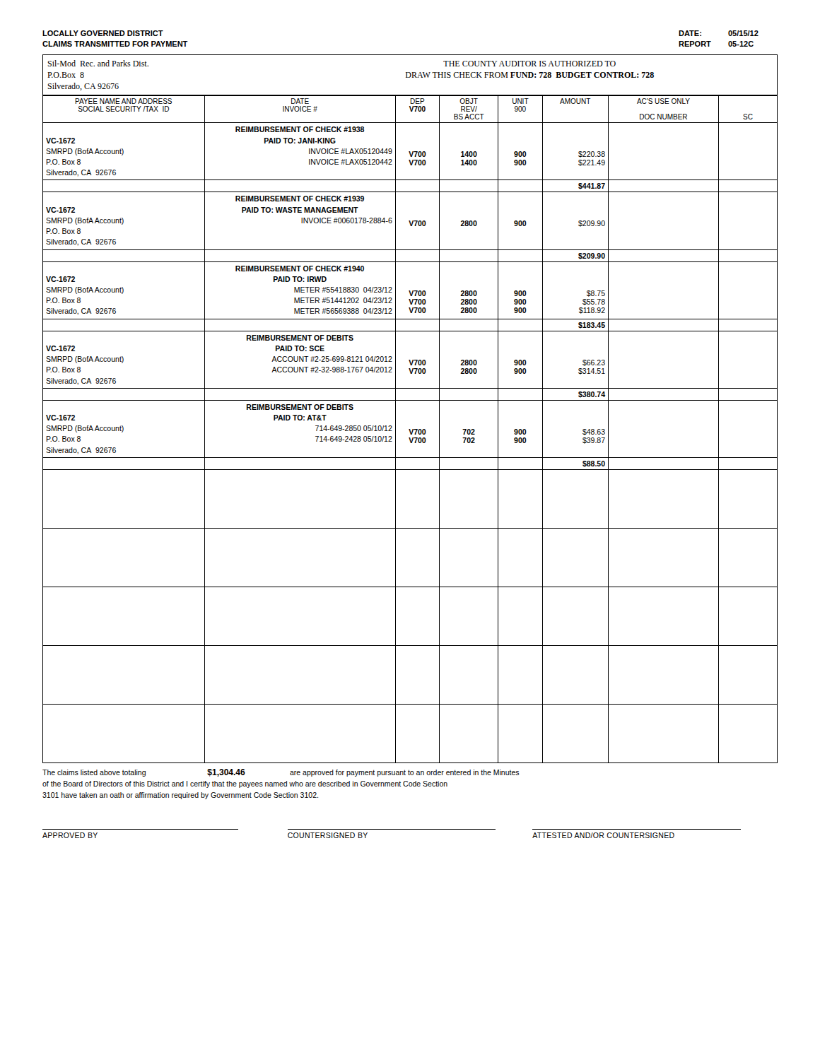LOCALLY GOVERNED DISTRICT
CLAIMS TRANSMITTED FOR PAYMENT
DATE: 05/15/12
REPORT 05-12C
Sil-Mod Rec. and Parks Dist.
P.O.Box 8
Silverado, CA 92676
THE COUNTY AUDITOR IS AUTHORIZED TO
DRAW THIS CHECK FROM FUND: 728 BUDGET CONTROL: 728
| PAYEE NAME AND ADDRESS SOCIAL SECURITY /TAX ID | DATE INVOICE # | DEP V700 | OBJT REV/ BS ACCT | UNIT 900 | AMOUNT | AC'S USE ONLY DOC NUMBER | SC |
| --- | --- | --- | --- | --- | --- | --- | --- |
| VC-1672 SMRPD (BofA Account) P.O. Box 8 Silverado, CA 92676 | REIMBURSEMENT OF CHECK #1938 PAID TO: JANI-KING INVOICE #LAX05120449 INVOICE #LAX05120442 | V700 V700 | 1400 1400 | 900 900 | $220.38 $221.49 | | |
| | | | | | $441.87 | | |
| VC-1672 SMRPD (BofA Account) P.O. Box 8 Silverado, CA 92676 | REIMBURSEMENT OF CHECK #1939 PAID TO: WASTE MANAGEMENT INVOICE #0060178-2884-6 | V700 | 2800 | 900 | $209.90 | | |
| | | | | | $209.90 | | |
| VC-1672 SMRPD (BofA Account) P.O. Box 8 Silverado, CA 92676 | REIMBURSEMENT OF CHECK #1940 PAID TO: IRWD METER #55418830 04/23/12 METER #51441202 04/23/12 METER #56569388 04/23/12 | V700 V700 V700 | 2800 2800 2800 | 900 900 900 | $8.75 $55.78 $118.92 | | |
| | | | | | $183.45 | | |
| VC-1672 SMRPD (BofA Account) P.O. Box 8 Silverado, CA 92676 | REIMBURSEMENT OF DEBITS PAID TO: SCE ACCOUNT #2-25-699-8121 04/2012 ACCOUNT #2-32-988-1767 04/2012 | V700 V700 | 2800 2800 | 900 900 | $66.23 $314.51 | | |
| | | | | | $380.74 | | |
| VC-1672 SMRPD (BofA Account) P.O. Box 8 Silverado, CA 92676 | REIMBURSEMENT OF DEBITS PAID TO: AT&T 714-649-2850 05/10/12 714-649-2428 05/10/12 | V700 V700 | 702 702 | 900 900 | $48.63 $39.87 | | |
| | | | | | $88.50 | | |
The claims listed above totaling
$1,304.46
are approved for payment pursuant to an order entered in the Minutes
of the Board of Directors of this District and I certify that the payees named who are described in Government Code Section
3101 have taken an oath or affirmation required by Government Code Section 3102.
APPROVED BY
COUNTERSIGNED BY
ATTESTED AND/OR COUNTERSIGNED